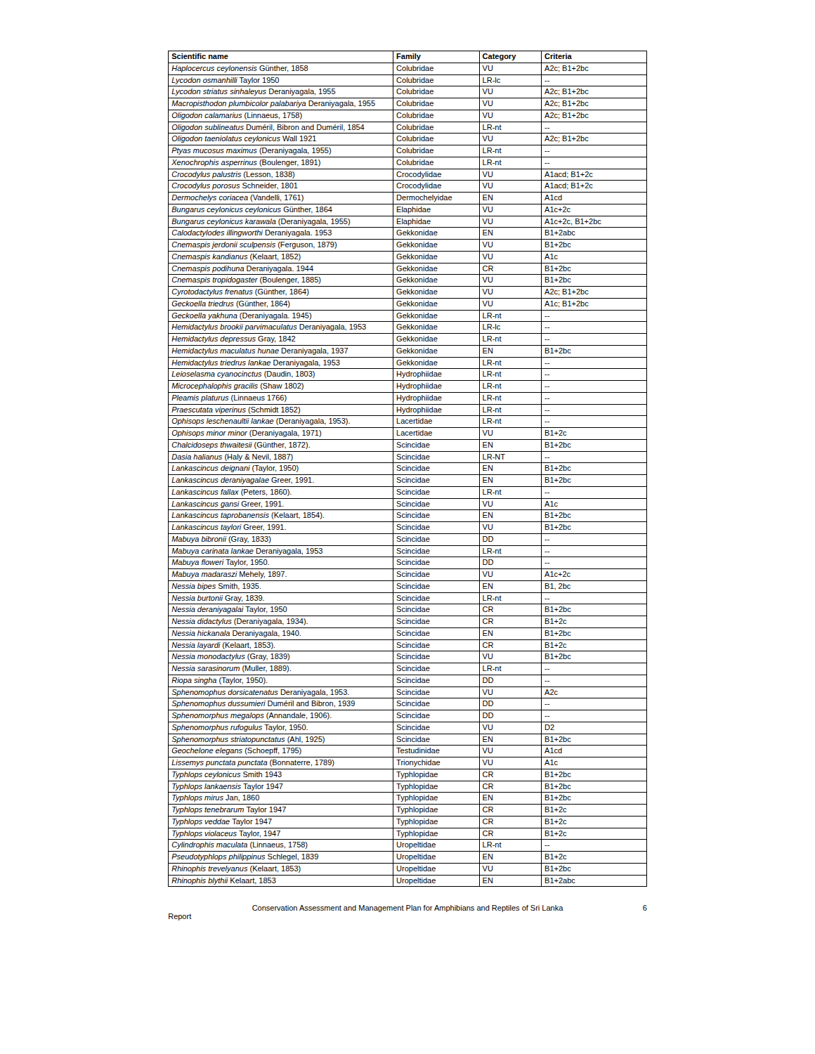| Scientific name | Family | Category | Criteria |
| --- | --- | --- | --- |
| Haplocercus ceylonensis Günther, 1858 | Colubridae | VU | A2c; B1+2bc |
| Lycodon osmanhilli Taylor 1950 | Colubridae | LR-lc | -- |
| Lycodon striatus sinhaleyus Deraniyagala, 1955 | Colubridae | VU | A2c; B1+2bc |
| Macropisthodon plumbicolor palabariya Deraniyagala, 1955 | Colubridae | VU | A2c; B1+2bc |
| Oligodon calamarius (Linnaeus, 1758) | Colubridae | VU | A2c; B1+2bc |
| Oligodon sublineatus Duméril, Bibron and Duméril, 1854 | Colubridae | LR-nt | -- |
| Oligodon taeniolatus ceylonicus Wall 1921 | Colubridae | VU | A2c; B1+2bc |
| Ptyas mucosus maximus (Deraniyagala, 1955) | Colubridae | LR-nt | -- |
| Xenochrophis asperrinus (Boulenger, 1891) | Colubridae | LR-nt | -- |
| Crocodylus palustris (Lesson, 1838) | Crocodylidae | VU | A1acd; B1+2c |
| Crocodylus porosus Schneider, 1801 | Crocodylidae | VU | A1acd; B1+2c |
| Dermochelys coriacea (Vandelli, 1761) | Dermochelyidae | EN | A1cd |
| Bungarus ceylonicus ceylonicus Günther, 1864 | Elaphidae | VU | A1c+2c |
| Bungarus ceylonicus karawala (Deraniyagala, 1955) | Elaphidae | VU | A1c+2c, B1+2bc |
| Calodactylodes illingworthi Deraniyagala. 1953 | Gekkonidae | EN | B1+2abc |
| Cnemaspis jerdonii sculpensis (Ferguson, 1879) | Gekkonidae | VU | B1+2bc |
| Cnemaspis kandianus (Kelaart, 1852) | Gekkonidae | VU | A1c |
| Cnemaspis podihuna Deraniyagala. 1944 | Gekkonidae | CR | B1+2bc |
| Cnemaspis tropidogaster (Boulenger, 1885) | Gekkonidae | VU | B1+2bc |
| Cyrotodactylus frenatus (Günther, 1864) | Gekkonidae | VU | A2c; B1+2bc |
| Geckoella triedrus (Günther, 1864) | Gekkonidae | VU | A1c; B1+2bc |
| Geckoella yakhuna (Deraniyagala. 1945) | Gekkonidae | LR-nt | -- |
| Hemidactylus brookii parvimaculatus Deraniyagala, 1953 | Gekkonidae | LR-lc | -- |
| Hemidactylus depressus Gray, 1842 | Gekkonidae | LR-nt | -- |
| Hemidactylus maculatus hunae Deraniyagala, 1937 | Gekkonidae | EN | B1+2bc |
| Hemidactylus triedrus lankae Deraniyagala, 1953 | Gekkonidae | LR-nt | -- |
| Leioselasma cyanocinctus (Daudin, 1803) | Hydrophiidae | LR-nt | -- |
| Microcephalophis gracilis (Shaw 1802) | Hydrophiidae | LR-nt | -- |
| Pleamis platurus (Linnaeus 1766) | Hydrophiidae | LR-nt | -- |
| Praescutata viperinus (Schmidt 1852) | Hydrophiidae | LR-nt | -- |
| Ophisops leschenaultii lankae (Deraniyagala, 1953). | Lacertidae | LR-nt | -- |
| Ophisops minor minor (Deraniyagala, 1971) | Lacertidae | VU | B1+2c |
| Chalcidoseps thwaitesii (Günther, 1872). | Scincidae | EN | B1+2bc |
| Dasia halianus (Haly & Nevil, 1887) | Scincidae | LR-NT | -- |
| Lankascincus deignani (Taylor, 1950) | Scincidae | EN | B1+2bc |
| Lankascincus deraniyagalae Greer, 1991. | Scincidae | EN | B1+2bc |
| Lankascincus fallax (Peters, 1860). | Scincidae | LR-nt | -- |
| Lankascincus gansi Greer, 1991. | Scincidae | VU | A1c |
| Lankascincus taprobanensis (Kelaart, 1854). | Scincidae | EN | B1+2bc |
| Lankascincus taylori Greer, 1991. | Scincidae | VU | B1+2bc |
| Mabuya bibronii (Gray, 1833) | Scincidae | DD | -- |
| Mabuya carinata lankae Deraniyagala, 1953 | Scincidae | LR-nt | -- |
| Mabuya floweri Taylor, 1950. | Scincidae | DD | -- |
| Mabuya madaraszi Mehely, 1897. | Scincidae | VU | A1c+2c |
| Nessia bipes Smith, 1935. | Scincidae | EN | B1, 2bc |
| Nessia burtonii Gray, 1839. | Scincidae | LR-nt | -- |
| Nessia deraniyagalai Taylor, 1950 | Scincidae | CR | B1+2bc |
| Nessia didactylus (Deraniyagala, 1934). | Scincidae | CR | B1+2c |
| Nessia hickanala Deraniyagala, 1940. | Scincidae | EN | B1+2bc |
| Nessia layardi (Kelaart, 1853). | Scincidae | CR | B1+2c |
| Nessia monodactylus (Gray, 1839) | Scincidae | VU | B1+2bc |
| Nessia sarasinorum (Muller, 1889). | Scincidae | LR-nt | -- |
| Riopa singha (Taylor, 1950). | Scincidae | DD | -- |
| Sphenomophus dorsicatenatus Deraniyagala, 1953. | Scincidae | VU | A2c |
| Sphenomophus dussumieri Duméril and Bibron, 1939 | Scincidae | DD | -- |
| Sphenomorphus megalops (Annandale, 1906). | Scincidae | DD | -- |
| Sphenomorphus rufogulus Taylor, 1950. | Scincidae | VU | D2 |
| Sphenomorphus striatopunctatus (Ahl, 1925) | Scincidae | EN | B1+2bc |
| Geochelone elegans (Schoepff, 1795) | Testudinidae | VU | A1cd |
| Lissemys punctata punctata (Bonnaterre, 1789) | Trionychidae | VU | A1c |
| Typhlops ceylonicus Smith 1943 | Typhlopidae | CR | B1+2bc |
| Typhlops lankaensis Taylor 1947 | Typhlopidae | CR | B1+2bc |
| Typhlops mirus Jan, 1860 | Typhlopidae | EN | B1+2bc |
| Typhlops tenebrarum Taylor 1947 | Typhlopidae | CR | B1+2c |
| Typhlops veddae Taylor 1947 | Typhlopidae | CR | B1+2c |
| Typhlops violaceus Taylor, 1947 | Typhlopidae | CR | B1+2c |
| Cylindrophis maculata (Linnaeus, 1758) | Uropeltidae | LR-nt | -- |
| Pseudotyphlops philippinus Schlegel, 1839 | Uropeltidae | EN | B1+2c |
| Rhinophis trevelyanus (Kelaart, 1853) | Uropeltidae | VU | B1+2bc |
| Rhinophis blythii Kelaart, 1853 | Uropeltidae | EN | B1+2abc |
Conservation Assessment and Management Plan for Amphibians and Reptiles of Sri Lanka
Report
6